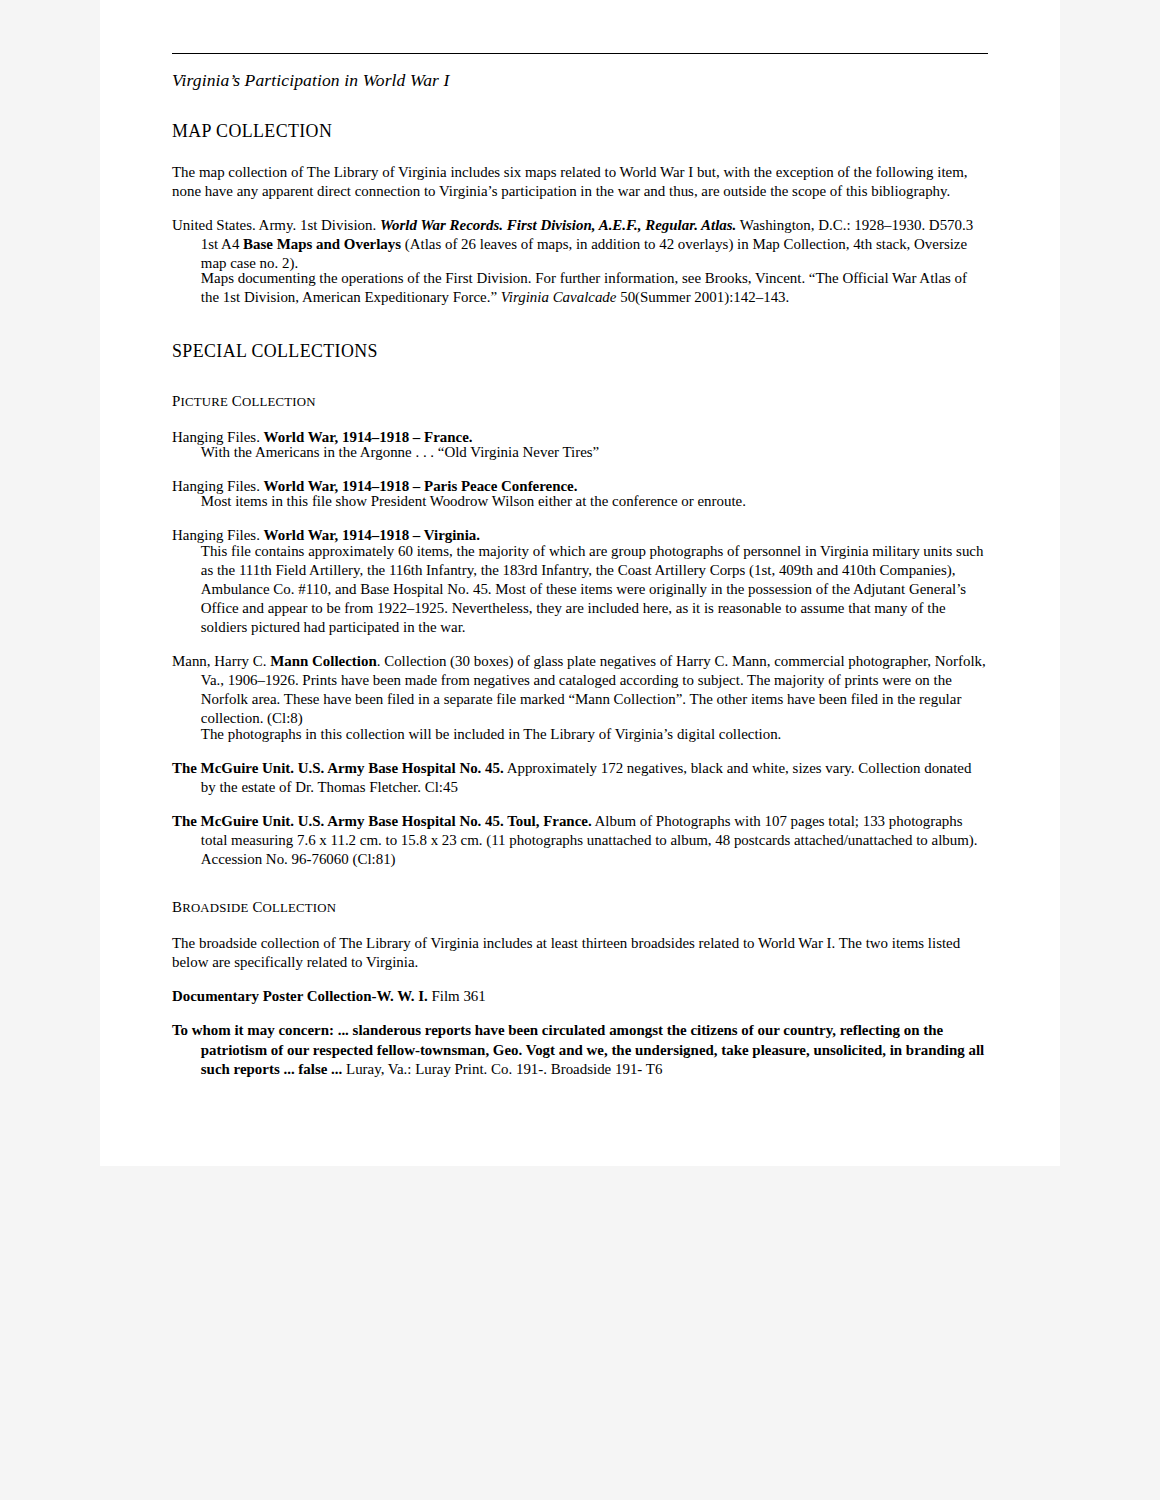Virginia’s Participation in World War I
MAP COLLECTION
The map collection of The Library of Virginia includes six maps related to World War I but, with the exception of the following item, none have any apparent direct connection to Virginia’s participation in the war and thus, are outside the scope of this bibliography.
United States. Army. 1st Division. World War Records. First Division, A.E.F., Regular. Atlas. Washington, D.C.: 1928–1930. D570.3 1st A4 Base Maps and Overlays (Atlas of 26 leaves of maps, in addition to 42 overlays) in Map Collection, 4th stack, Oversize map case no. 2).
Maps documenting the operations of the First Division. For further information, see Brooks, Vincent. “The Official War Atlas of the 1st Division, American Expeditionary Force.” Virginia Cavalcade 50(Summer 2001):142–143.
SPECIAL COLLECTIONS
PICTURE COLLECTION
Hanging Files. World War, 1914–1918 – France.
With the Americans in the Argonne . . . “Old Virginia Never Tires”
Hanging Files. World War, 1914–1918 – Paris Peace Conference.
Most items in this file show President Woodrow Wilson either at the conference or enroute.
Hanging Files. World War, 1914–1918 – Virginia.
This file contains approximately 60 items, the majority of which are group photographs of personnel in Virginia military units such as the 111th Field Artillery, the 116th Infantry, the 183rd Infantry, the Coast Artillery Corps (1st, 409th and 410th Companies), Ambulance Co. #110, and Base Hospital No. 45. Most of these items were originally in the possession of the Adjutant General’s Office and appear to be from 1922–1925. Nevertheless, they are included here, as it is reasonable to assume that many of the soldiers pictured had participated in the war.
Mann, Harry C. Mann Collection. Collection (30 boxes) of glass plate negatives of Harry C. Mann, commercial photographer, Norfolk, Va., 1906–1926. Prints have been made from negatives and cataloged according to subject. The majority of prints were on the Norfolk area. These have been filed in a separate file marked “Mann Collection”. The other items have been filed in the regular collection. (Cl:8)
The photographs in this collection will be included in The Library of Virginia’s digital collection.
The McGuire Unit. U.S. Army Base Hospital No. 45. Approximately 172 negatives, black and white, sizes vary. Collection donated by the estate of Dr. Thomas Fletcher. Cl:45
The McGuire Unit. U.S. Army Base Hospital No. 45. Toul, France. Album of Photographs with 107 pages total; 133 photographs total measuring 7.6 x 11.2 cm. to 15.8 x 23 cm. (11 photographs unattached to album, 48 postcards attached/unattached to album). Accession No. 96-76060 (Cl:81)
BROADSIDE COLLECTION
The broadside collection of The Library of Virginia includes at least thirteen broadsides related to World War I. The two items listed below are specifically related to Virginia.
Documentary Poster Collection-W. W. I. Film 361
To whom it may concern: ... slanderous reports have been circulated amongst the citizens of our country, reflecting on the patriotism of our respected fellow-townsman, Geo. Vogt and we, the undersigned, take pleasure, unsolicited, in branding all such reports ... false ... Luray, Va.: Luray Print. Co. 191-. Broadside 191- T6